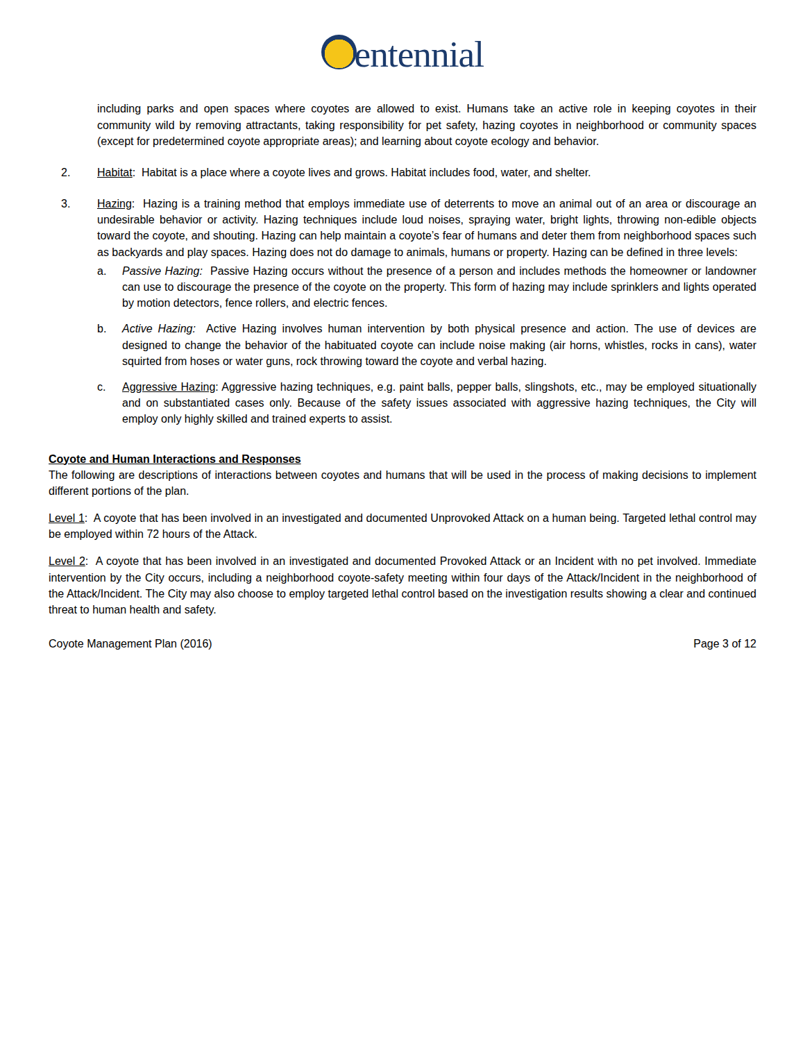entennial
including parks and open spaces where coyotes are allowed to exist. Humans take an active role in keeping coyotes in their community wild by removing attractants, taking responsibility for pet safety, hazing coyotes in neighborhood or community spaces (except for predetermined coyote appropriate areas); and learning about coyote ecology and behavior.
2. Habitat: Habitat is a place where a coyote lives and grows. Habitat includes food, water, and shelter.
3. Hazing: Hazing is a training method that employs immediate use of deterrents to move an animal out of an area or discourage an undesirable behavior or activity. Hazing techniques include loud noises, spraying water, bright lights, throwing non-edible objects toward the coyote, and shouting. Hazing can help maintain a coyote’s fear of humans and deter them from neighborhood spaces such as backyards and play spaces. Hazing does not do damage to animals, humans or property. Hazing can be defined in three levels:
a. Passive Hazing: Passive Hazing occurs without the presence of a person and includes methods the homeowner or landowner can use to discourage the presence of the coyote on the property. This form of hazing may include sprinklers and lights operated by motion detectors, fence rollers, and electric fences.
b. Active Hazing: Active Hazing involves human intervention by both physical presence and action. The use of devices are designed to change the behavior of the habituated coyote can include noise making (air horns, whistles, rocks in cans), water squirted from hoses or water guns, rock throwing toward the coyote and verbal hazing.
c. Aggressive Hazing: Aggressive hazing techniques, e.g. paint balls, pepper balls, slingshots, etc., may be employed situationally and on substantiated cases only. Because of the safety issues associated with aggressive hazing techniques, the City will employ only highly skilled and trained experts to assist.
Coyote and Human Interactions and Responses
The following are descriptions of interactions between coyotes and humans that will be used in the process of making decisions to implement different portions of the plan.
Level 1: A coyote that has been involved in an investigated and documented Unprovoked Attack on a human being. Targeted lethal control may be employed within 72 hours of the Attack.
Level 2: A coyote that has been involved in an investigated and documented Provoked Attack or an Incident with no pet involved. Immediate intervention by the City occurs, including a neighborhood coyote-safety meeting within four days of the Attack/Incident in the neighborhood of the Attack/Incident. The City may also choose to employ targeted lethal control based on the investigation results showing a clear and continued threat to human health and safety.
Coyote Management Plan (2016) Page 3 of 12